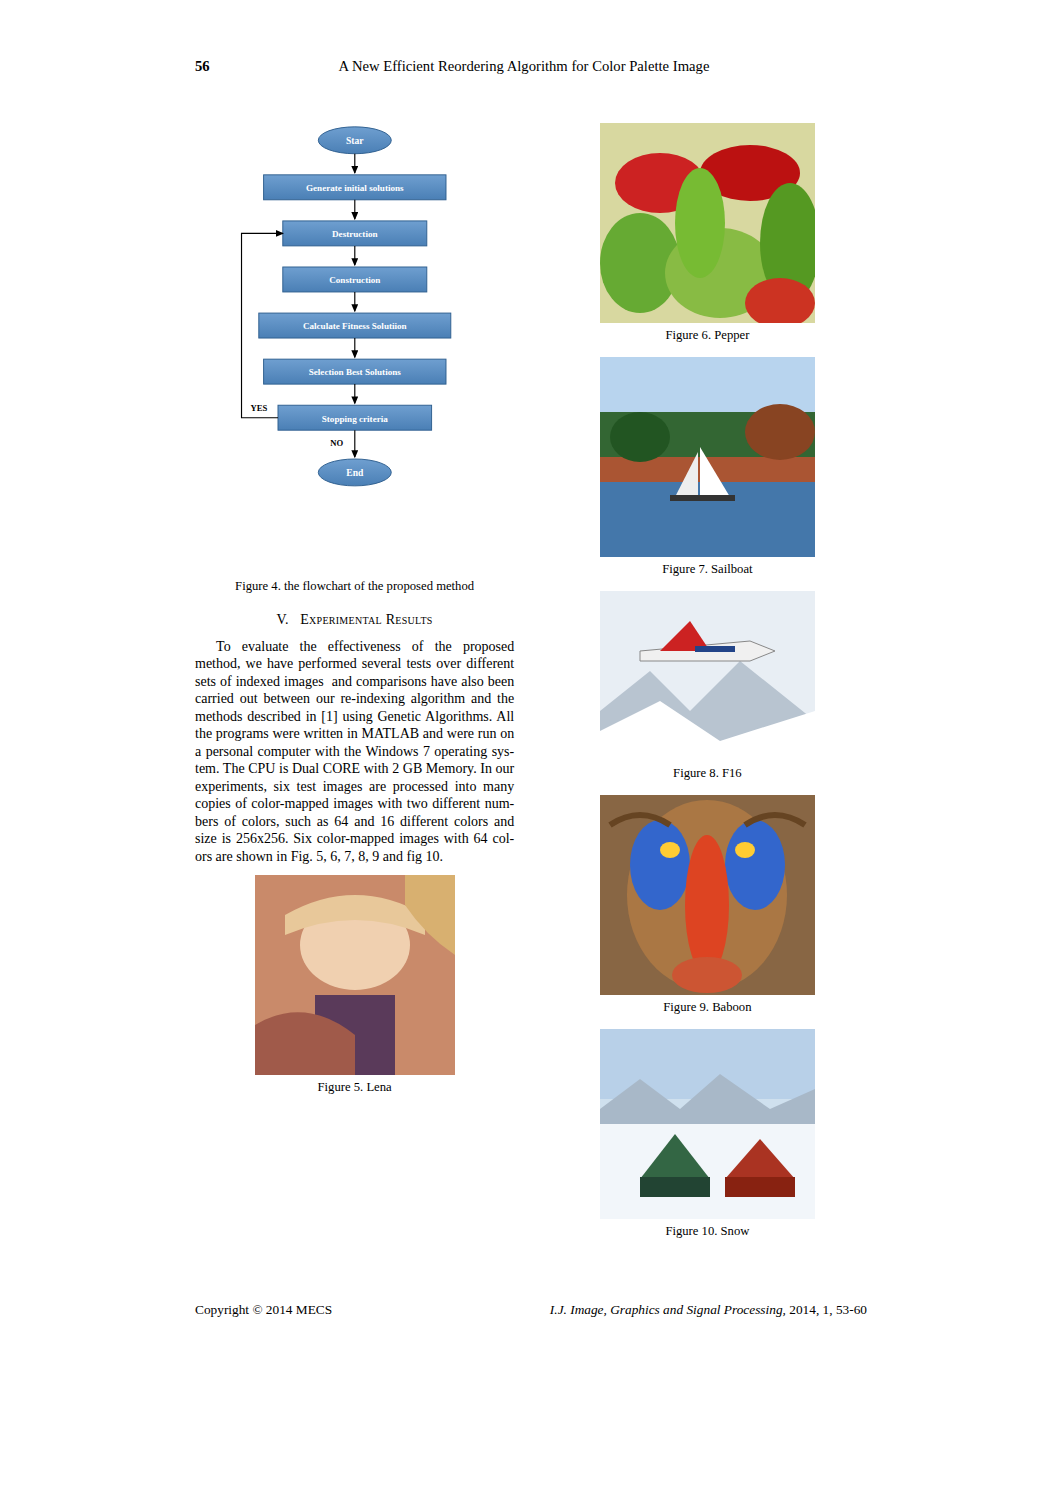56 A New Efficient Reordering Algorithm for Color Palette Image
Star Generate initial solutions Destruction Construction Calculate Fitness Solutiion Selection Best Solutions Stopping criteria YES NO End
Figure 4. the flowchart of the proposed method
V. Experimental Results
To evaluate the effectiveness of the proposed method, we have performed several tests over different sets of indexed images and comparisons have also been carried out between our re-indexing algorithm and the methods described in [1] using Genetic Algorithms. All the programs were written in MATLAB and were run on a personal computer with the Windows 7 operating system. The CPU is Dual CORE with 2 GB Memory. In our experiments, six test images are processed into many copies of color-mapped images with two different numbers of colors, such as 64 and 16 different colors and size is 256x256. Six color-mapped images with 64 colors are shown in Fig. 5, 6, 7, 8, 9 and fig 10.
Figure 5. Lena
Figure 6. Pepper
Figure 7. Sailboat
Figure 8. F16
Figure 9. Baboon
Figure 10. Snow
Copyright © 2014 MECS I.J. Image, Graphics and Signal Processing, 2014, 1, 53-60